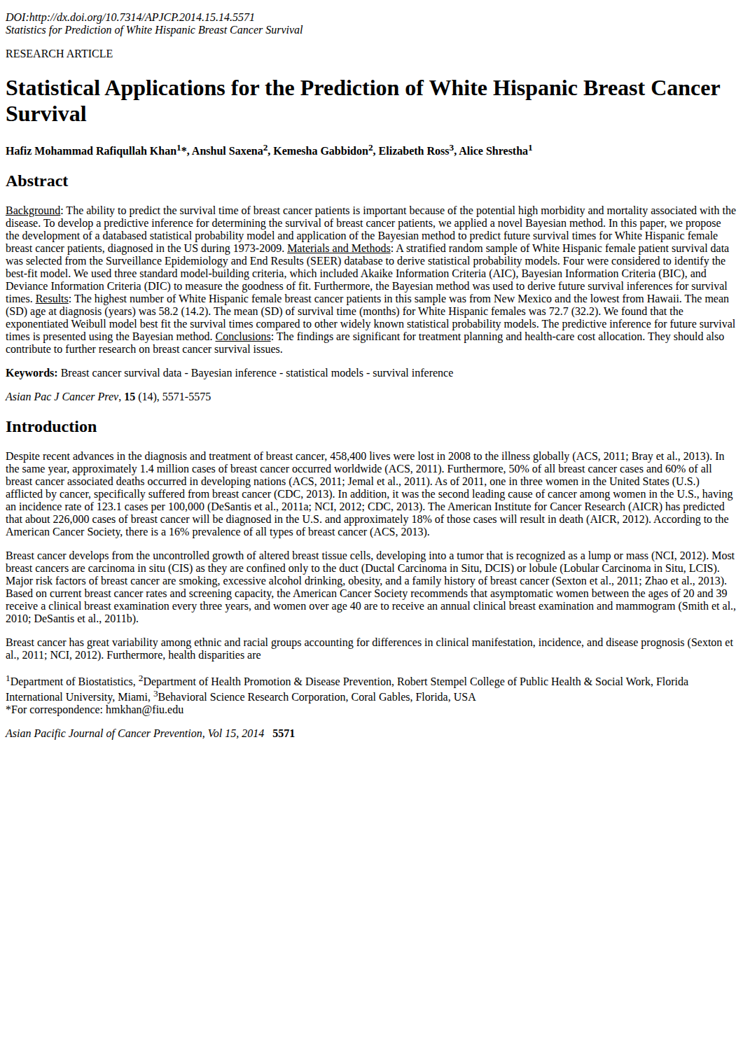DOI:http://dx.doi.org/10.7314/APJCP.2014.15.14.5571
Statistics for Prediction of White Hispanic Breast Cancer Survival
RESEARCH ARTICLE
Statistical Applications for the Prediction of White Hispanic Breast Cancer Survival
Hafiz Mohammad Rafiqullah Khan1*, Anshul Saxena2, Kemesha Gabbidon2, Elizabeth Ross3, Alice Shrestha1
Abstract
Background: The ability to predict the survival time of breast cancer patients is important because of the potential high morbidity and mortality associated with the disease. To develop a predictive inference for determining the survival of breast cancer patients, we applied a novel Bayesian method. In this paper, we propose the development of a databased statistical probability model and application of the Bayesian method to predict future survival times for White Hispanic female breast cancer patients, diagnosed in the US during 1973-2009. Materials and Methods: A stratified random sample of White Hispanic female patient survival data was selected from the Surveillance Epidemiology and End Results (SEER) database to derive statistical probability models. Four were considered to identify the best-fit model. We used three standard model-building criteria, which included Akaike Information Criteria (AIC), Bayesian Information Criteria (BIC), and Deviance Information Criteria (DIC) to measure the goodness of fit. Furthermore, the Bayesian method was used to derive future survival inferences for survival times. Results: The highest number of White Hispanic female breast cancer patients in this sample was from New Mexico and the lowest from Hawaii. The mean (SD) age at diagnosis (years) was 58.2 (14.2). The mean (SD) of survival time (months) for White Hispanic females was 72.7 (32.2). We found that the exponentiated Weibull model best fit the survival times compared to other widely known statistical probability models. The predictive inference for future survival times is presented using the Bayesian method. Conclusions: The findings are significant for treatment planning and health-care cost allocation. They should also contribute to further research on breast cancer survival issues.
Keywords: Breast cancer survival data - Bayesian inference - statistical models - survival inference
Asian Pac J Cancer Prev, 15 (14), 5571-5575
Introduction
Despite recent advances in the diagnosis and treatment of breast cancer, 458,400 lives were lost in 2008 to the illness globally (ACS, 2011; Bray et al., 2013). In the same year, approximately 1.4 million cases of breast cancer occurred worldwide (ACS, 2011). Furthermore, 50% of all breast cancer cases and 60% of all breast cancer associated deaths occurred in developing nations (ACS, 2011; Jemal et al., 2011). As of 2011, one in three women in the United States (U.S.) afflicted by cancer, specifically suffered from breast cancer (CDC, 2013). In addition, it was the second leading cause of cancer among women in the U.S., having an incidence rate of 123.1 cases per 100,000 (DeSantis et al., 2011a; NCI, 2012; CDC, 2013). The American Institute for Cancer Research (AICR) has predicted that about 226,000 cases of breast cancer will be diagnosed in the U.S. and approximately 18% of those cases will result in death (AICR, 2012). According to the American Cancer Society, there is a 16% prevalence of all types of breast cancer (ACS, 2013).
Breast cancer develops from the uncontrolled growth of altered breast tissue cells, developing into a tumor that is recognized as a lump or mass (NCI, 2012). Most breast cancers are carcinoma in situ (CIS) as they are confined only to the duct (Ductal Carcinoma in Situ, DCIS) or lobule (Lobular Carcinoma in Situ, LCIS). Major risk factors of breast cancer are smoking, excessive alcohol drinking, obesity, and a family history of breast cancer (Sexton et al., 2011; Zhao et al., 2013). Based on current breast cancer rates and screening capacity, the American Cancer Society recommends that asymptomatic women between the ages of 20 and 39 receive a clinical breast examination every three years, and women over age 40 are to receive an annual clinical breast examination and mammogram (Smith et al., 2010; DeSantis et al., 2011b).
Breast cancer has great variability among ethnic and racial groups accounting for differences in clinical manifestation, incidence, and disease prognosis (Sexton et al., 2011; NCI, 2012). Furthermore, health disparities are
1Department of Biostatistics, 2Department of Health Promotion & Disease Prevention, Robert Stempel College of Public Health & Social Work, Florida International University, Miami, 3Behavioral Science Research Corporation, Coral Gables, Florida, USA
*For correspondence: hmkhan@fiu.edu
Asian Pacific Journal of Cancer Prevention, Vol 15, 2014 5571